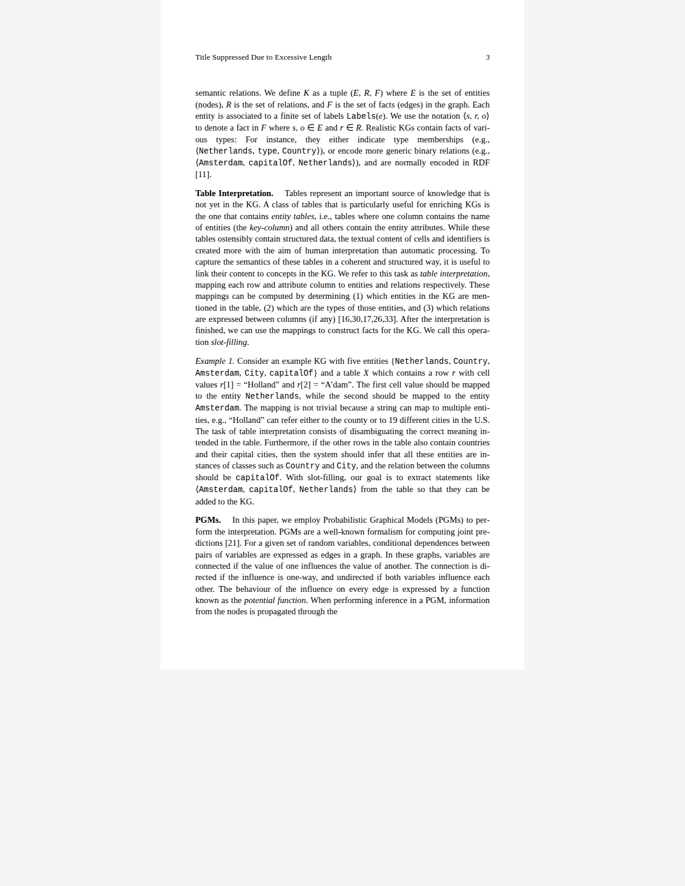Title Suppressed Due to Excessive Length 3
semantic relations. We define K as a tuple (E, R, F) where E is the set of entities (nodes), R is the set of relations, and F is the set of facts (edges) in the graph. Each entity is associated to a finite set of labels Labels(e). We use the notation ⟨s, r, o⟩ to denote a fact in F where s, o ∈ E and r ∈ R. Realistic KGs contain facts of various types: For instance, they either indicate type memberships (e.g., ⟨Netherlands, type, Country⟩), or encode more generic binary relations (e.g., ⟨Amsterdam, capitalOf, Netherlands⟩), and are normally encoded in RDF [11].
Table Interpretation. Tables represent an important source of knowledge that is not yet in the KG. A class of tables that is particularly useful for enriching KGs is the one that contains entity tables, i.e., tables where one column contains the name of entities (the key-column) and all others contain the entity attributes. While these tables ostensibly contain structured data, the textual content of cells and identifiers is created more with the aim of human interpretation than automatic processing. To capture the semantics of these tables in a coherent and structured way, it is useful to link their content to concepts in the KG. We refer to this task as table interpretation, mapping each row and attribute column to entities and relations respectively. These mappings can be computed by determining (1) which entities in the KG are mentioned in the table, (2) which are the types of those entities, and (3) which relations are expressed between columns (if any) [16,30,17,26,33]. After the interpretation is finished, we can use the mappings to construct facts for the KG. We call this operation slot-filling.
Example 1. Consider an example KG with five entities {Netherlands, Country, Amsterdam, City, capitalOf} and a table X which contains a row r with cell values r[1] = “Holland” and r[2] = “A’dam”. The first cell value should be mapped to the entity Netherlands, while the second should be mapped to the entity Amsterdam. The mapping is not trivial because a string can map to multiple entities, e.g., “Holland” can refer either to the county or to 19 different cities in the U.S. The task of table interpretation consists of disambiguating the correct meaning intended in the table. Furthermore, if the other rows in the table also contain countries and their capital cities, then the system should infer that all these entities are instances of classes such as Country and City, and the relation between the columns should be capitalOf. With slot-filling, our goal is to extract statements like ⟨Amsterdam, capitalOf, Netherlands⟩ from the table so that they can be added to the KG.
PGMs. In this paper, we employ Probabilistic Graphical Models (PGMs) to perform the interpretation. PGMs are a well-known formalism for computing joint predictions [21]. For a given set of random variables, conditional dependences between pairs of variables are expressed as edges in a graph. In these graphs, variables are connected if the value of one influences the value of another. The connection is directed if the influence is one-way, and undirected if both variables influence each other. The behaviour of the influence on every edge is expressed by a function known as the potential function. When performing inference in a PGM, information from the nodes is propagated through the